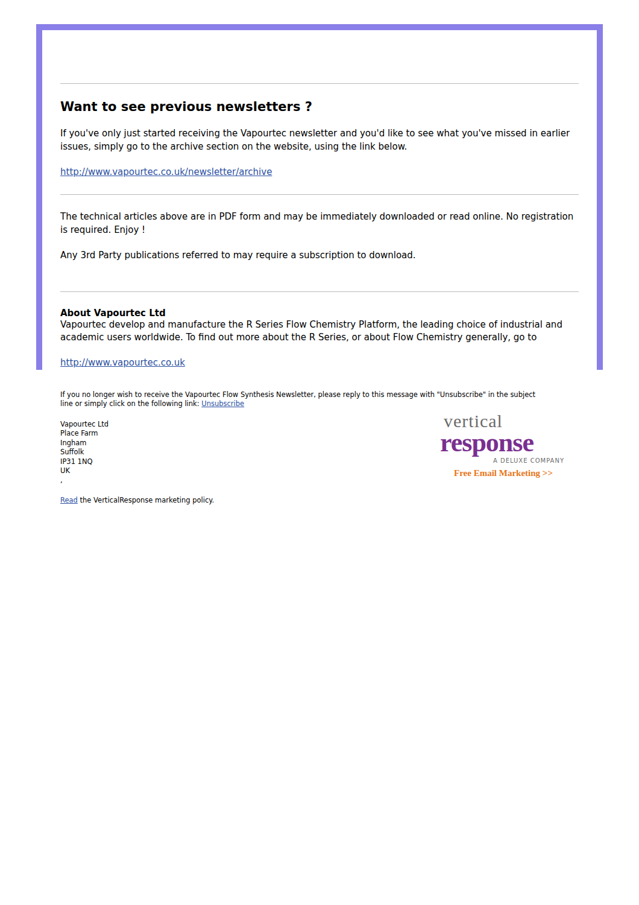Want to see previous newsletters ?
If you've only just started receiving the Vapourtec newsletter and you'd like to see what you've missed in earlier issues, simply go to the archive section on the website, using the link below.
http://www.vapourtec.co.uk/newsletter/archive
The technical articles above are in PDF form and may be immediately downloaded or read online. No registration is required. Enjoy !
Any 3rd Party publications referred to may require a subscription to download.
About Vapourtec Ltd
Vapourtec develop and manufacture the R Series Flow Chemistry Platform, the leading choice of industrial and academic users worldwide. To find out more about the R Series, or about Flow Chemistry generally, go to
http://www.vapourtec.co.uk
If you no longer wish to receive the Vapourtec Flow Synthesis Newsletter, please reply to this message with "Unsubscribe" in the subject line or simply click on the following link: Unsubscribe
Vapourtec Ltd
Place Farm
Ingham
Suffolk
IP31 1NQ
UK
,
Read the VerticalResponse marketing policy.
vertical
response
A DELUXE COMPANY
Free Email Marketing >>